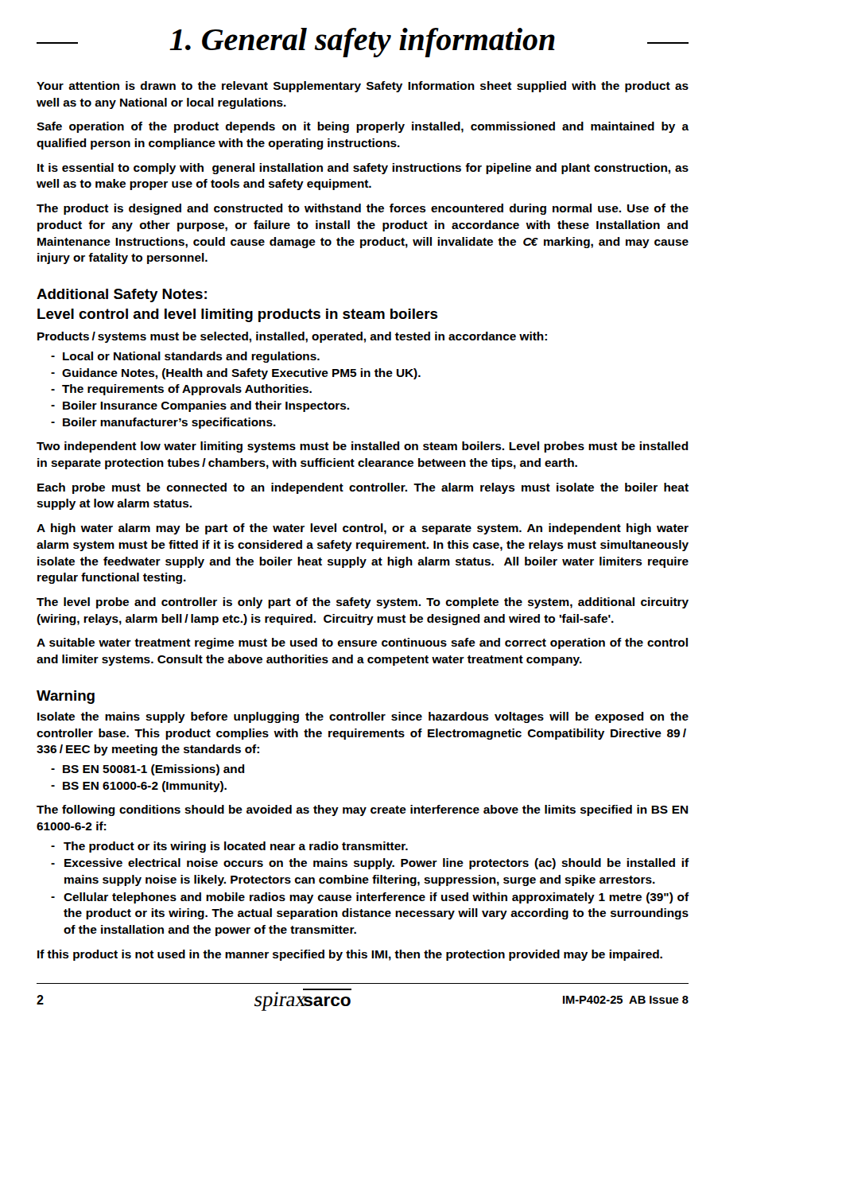1. General safety information
Your attention is drawn to the relevant Supplementary Safety Information sheet supplied with the product as well as to any National or local regulations.
Safe operation of the product depends on it being properly installed, commissioned and maintained by a qualified person in compliance with the operating instructions.
It is essential to comply with general installation and safety instructions for pipeline and plant construction, as well as to make proper use of tools and safety equipment.
The product is designed and constructed to withstand the forces encountered during normal use. Use of the product for any other purpose, or failure to install the product in accordance with these Installation and Maintenance Instructions, could cause damage to the product, will invalidate the C€ marking, and may cause injury or fatality to personnel.
Additional Safety Notes:
Level control and level limiting products in steam boilers
Products / systems must be selected, installed, operated, and tested in accordance with:
Local or National standards and regulations.
Guidance Notes, (Health and Safety Executive PM5 in the UK).
The requirements of Approvals Authorities.
Boiler Insurance Companies and their Inspectors.
Boiler manufacturer’s specifications.
Two independent low water limiting systems must be installed on steam boilers. Level probes must be installed in separate protection tubes / chambers, with sufficient clearance between the tips, and earth.
Each probe must be connected to an independent controller. The alarm relays must isolate the boiler heat supply at low alarm status.
A high water alarm may be part of the water level control, or a separate system. An independent high water alarm system must be fitted if it is considered a safety requirement. In this case, the relays must simultaneously isolate the feedwater supply and the boiler heat supply at high alarm status. All boiler water limiters require regular functional testing.
The level probe and controller is only part of the safety system. To complete the system, additional circuitry (wiring, relays, alarm bell / lamp etc.) is required. Circuitry must be designed and wired to 'fail-safe'.
A suitable water treatment regime must be used to ensure continuous safe and correct operation of the control and limiter systems. Consult the above authorities and a competent water treatment company.
Warning
Isolate the mains supply before unplugging the controller since hazardous voltages will be exposed on the controller base. This product complies with the requirements of Electromagnetic Compatibility Directive 89 / 336 / EEC by meeting the standards of:
BS EN 50081-1 (Emissions) and
BS EN 61000-6-2 (Immunity).
The following conditions should be avoided as they may create interference above the limits specified in BS EN 61000-6-2 if:
The product or its wiring is located near a radio transmitter.
Excessive electrical noise occurs on the mains supply. Power line protectors (ac) should be installed if mains supply noise is likely. Protectors can combine filtering, suppression, surge and spike arrestors.
Cellular telephones and mobile radios may cause interference if used within approximately 1 metre (39") of the product or its wiring. The actual separation distance necessary will vary according to the surroundings of the installation and the power of the transmitter.
If this product is not used in the manner specified by this IMI, then the protection provided may be impaired.
2 spirax sarco IM-P402-25 AB Issue 8